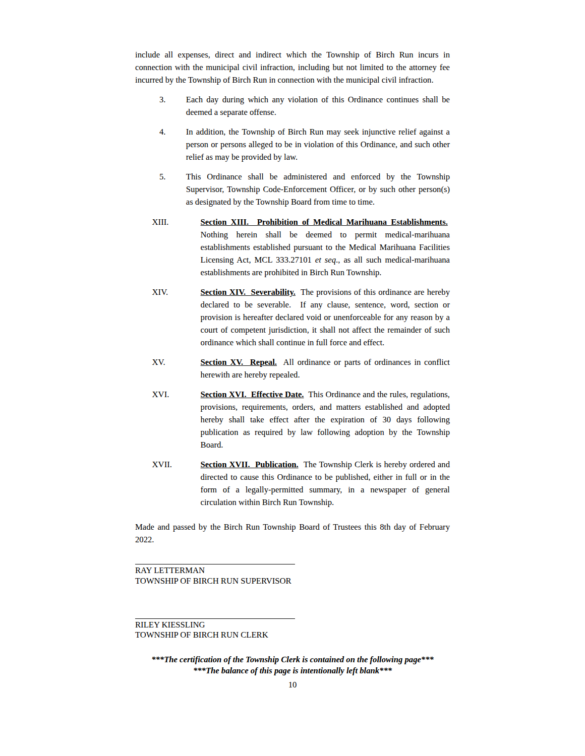include all expenses, direct and indirect which the Township of Birch Run incurs in connection with the municipal civil infraction, including but not limited to the attorney fee incurred by the Township of Birch Run in connection with the municipal civil infraction.
3.
Each day during which any violation of this Ordinance continues shall be deemed a separate offense.
4.
In addition, the Township of Birch Run may seek injunctive relief against a person or persons alleged to be in violation of this Ordinance, and such other relief as may be provided by law.
5.
This Ordinance shall be administered and enforced by the Township Supervisor, Township Code-Enforcement Officer, or by such other person(s) as designated by the Township Board from time to time.
XIII.
Section XIII. Prohibition of Medical Marihuana Establishments. Nothing herein shall be deemed to permit medical-marihuana establishments established pursuant to the Medical Marihuana Facilities Licensing Act, MCL 333.27101 et seq., as all such medical-marihuana establishments are prohibited in Birch Run Township.
XIV.
Section XIV. Severability. The provisions of this ordinance are hereby declared to be severable. If any clause, sentence, word, section or provision is hereafter declared void or unenforceable for any reason by a court of competent jurisdiction, it shall not affect the remainder of such ordinance which shall continue in full force and effect.
XV.
Section XV. Repeal. All ordinance or parts of ordinances in conflict herewith are hereby repealed.
XVI.
Section XVI. Effective Date. This Ordinance and the rules, regulations, provisions, requirements, orders, and matters established and adopted hereby shall take effect after the expiration of 30 days following publication as required by law following adoption by the Township Board.
XVII.
Section XVII. Publication. The Township Clerk is hereby ordered and directed to cause this Ordinance to be published, either in full or in the form of a legally-permitted summary, in a newspaper of general circulation within Birch Run Township.
Made and passed by the Birch Run Township Board of Trustees this 8th day of February 2022.
RAY LETTERMAN
TOWNSHIP OF BIRCH RUN SUPERVISOR
RILEY KIESSLING
TOWNSHIP OF BIRCH RUN CLERK
***The certification of the Township Clerk is contained on the following page***
***The balance of this page is intentionally left blank***
10